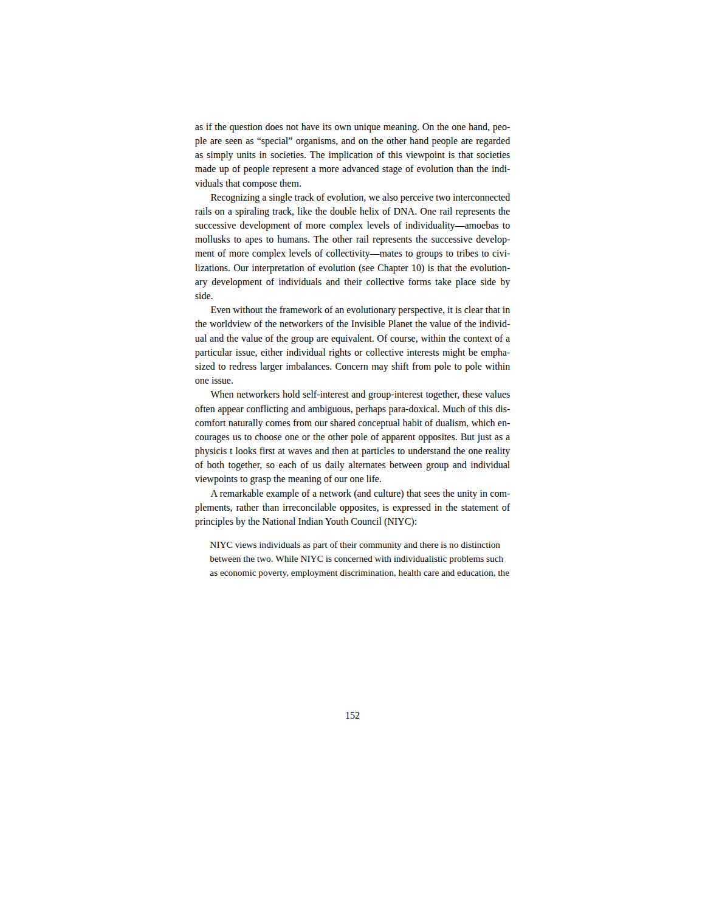as if the question does not have its own unique meaning. On the one hand, people are seen as “special” organisms, and on the other hand people are regarded as simply units in societies. The implication of this viewpoint is that societies made up of people represent a more advanced stage of evolution than the individuals that compose them.
Recognizing a single track of evolution, we also perceive two interconnected rails on a spiraling track, like the double helix of DNA. One rail represents the successive development of more complex levels of individuality—amoebas to mollusks to apes to humans. The other rail represents the successive development of more complex levels of collectivity—mates to groups to tribes to civilizations. Our interpretation of evolution (see Chapter 10) is that the evolutionary development of individuals and their collective forms take place side by side.
Even without the framework of an evolutionary perspective, it is clear that in the worldview of the networkers of the Invisible Planet the value of the individual and the value of the group are equivalent. Of course, within the context of a particular issue, either individual rights or collective interests might be emphasized to redress larger imbalances. Concern may shift from pole to pole within one issue.
When networkers hold self-interest and group-interest together, these values often appear conflicting and ambiguous, perhaps para‑doxical. Much of this discomfort naturally comes from our shared conceptual habit of dualism, which encourages us to choose one or the other pole of apparent opposites. But just as a physicis t looks first at waves and then at particles to understand the one reality of both together, so each of us daily alternates between group and individual viewpoints to grasp the meaning of our one life.
A remarkable example of a network (and culture) that sees the unity in complements, rather than irreconcilable opposites, is expressed in the statement of principles by the National Indian Youth Council (NIYC):
NIYC views individuals as part of their community and there is no distinction between the two. While NIYC is concerned with individualistic problems such as economic poverty, employment discrimination, health care and education, the
152